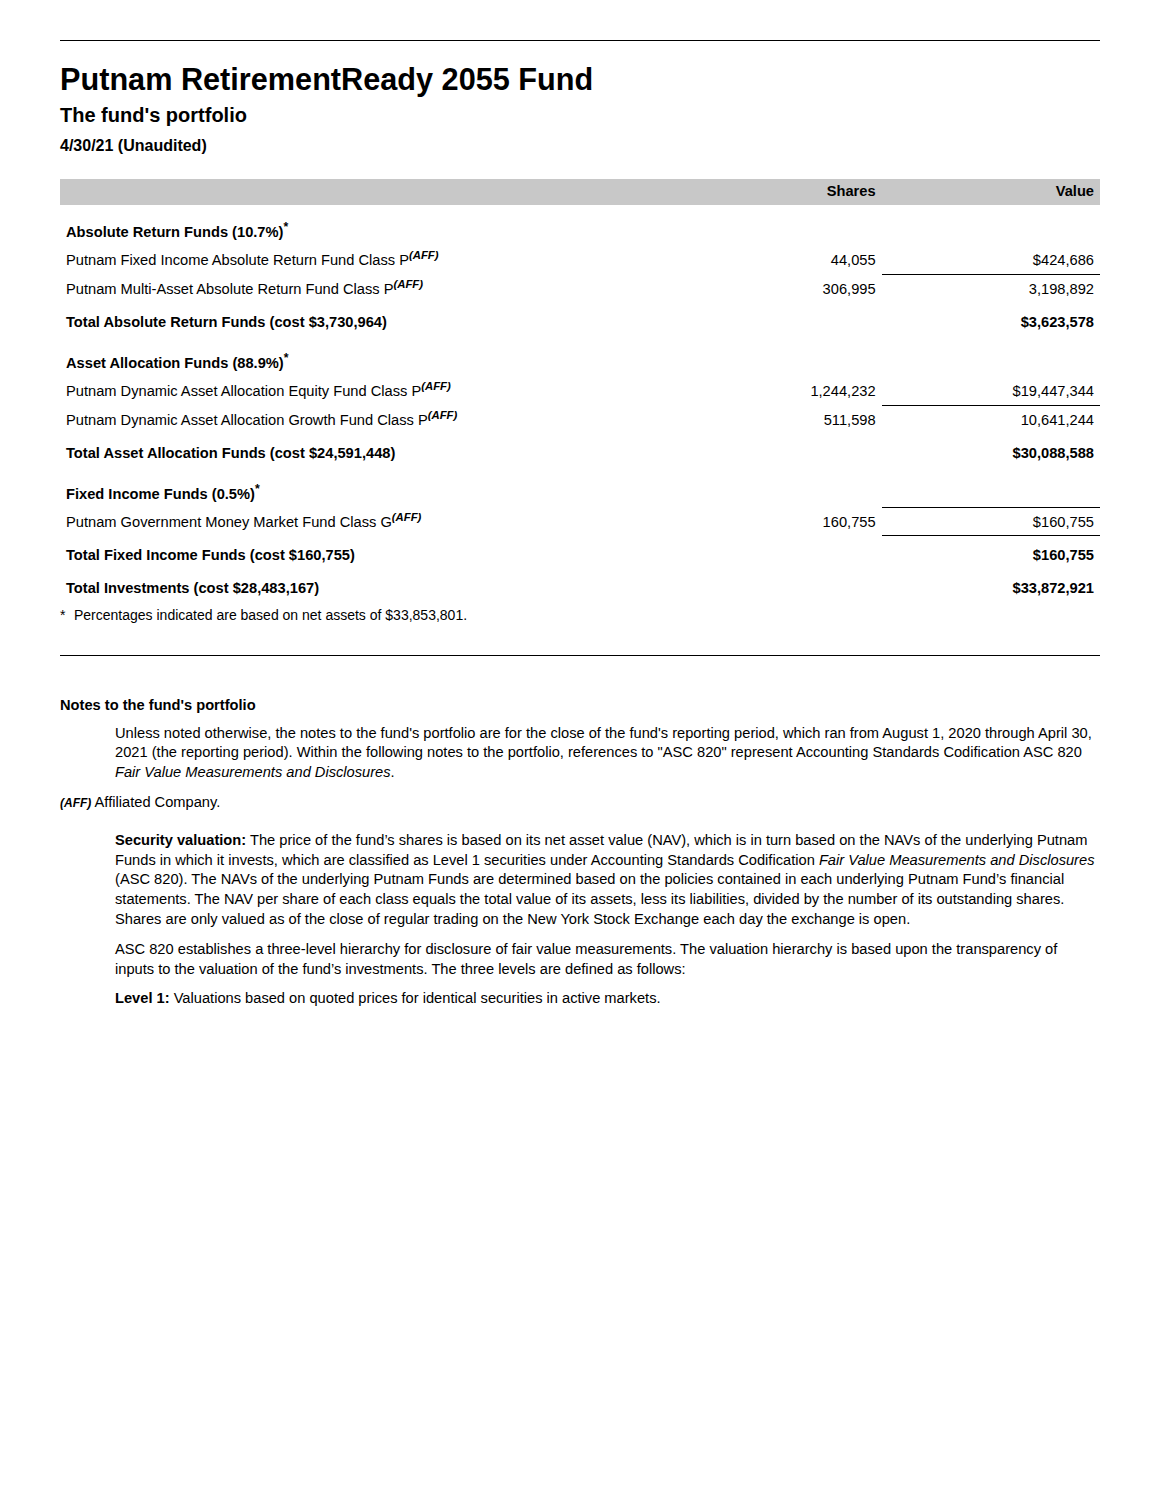Putnam RetirementReady 2055 Fund
The fund's portfolio
4/30/21 (Unaudited)
| | Shares | Value |
| --- | --- | --- |
| Absolute Return Funds (10.7%) * | | |
| Putnam Fixed Income Absolute Return Fund Class P (AFF) | 44,055 | $424,686 |
| Putnam Multi-Asset Absolute Return Fund Class P (AFF) | 306,995 | 3,198,892 |
| Total Absolute Return Funds (cost $3,730,964) | | $3,623,578 |
| Asset Allocation Funds (88.9%) * | | |
| Putnam Dynamic Asset Allocation Equity Fund Class P (AFF) | 1,244,232 | $19,447,344 |
| Putnam Dynamic Asset Allocation Growth Fund Class P (AFF) | 511,598 | 10,641,244 |
| Total Asset Allocation Funds (cost $24,591,448) | | $30,088,588 |
| Fixed Income Funds (0.5%) * | | |
| Putnam Government Money Market Fund Class G (AFF) | 160,755 | $160,755 |
| Total Fixed Income Funds (cost $160,755) | | $160,755 |
| Total Investments (cost $28,483,167) | | $33,872,921 |
*Percentages indicated are based on net assets of $33,853,801.
Notes to the fund's portfolio
Unless noted otherwise, the notes to the fund's portfolio are for the close of the fund's reporting period, which ran from August 1, 2020 through April 30, 2021 (the reporting period). Within the following notes to the portfolio, references to "ASC 820" represent Accounting Standards Codification ASC 820 Fair Value Measurements and Disclosures.
(AFF) Affiliated Company.
Security valuation: The price of the fund’s shares is based on its net asset value (NAV), which is in turn based on the NAVs of the underlying Putnam Funds in which it invests, which are classified as Level 1 securities under Accounting Standards Codification Fair Value Measurements and Disclosures (ASC 820). The NAVs of the underlying Putnam Funds are determined based on the policies contained in each underlying Putnam Fund’s financial statements. The NAV per share of each class equals the total value of its assets, less its liabilities, divided by the number of its outstanding shares. Shares are only valued as of the close of regular trading on the New York Stock Exchange each day the exchange is open.
ASC 820 establishes a three-level hierarchy for disclosure of fair value measurements. The valuation hierarchy is based upon the transparency of inputs to the valuation of the fund’s investments. The three levels are defined as follows:
Level 1: Valuations based on quoted prices for identical securities in active markets.